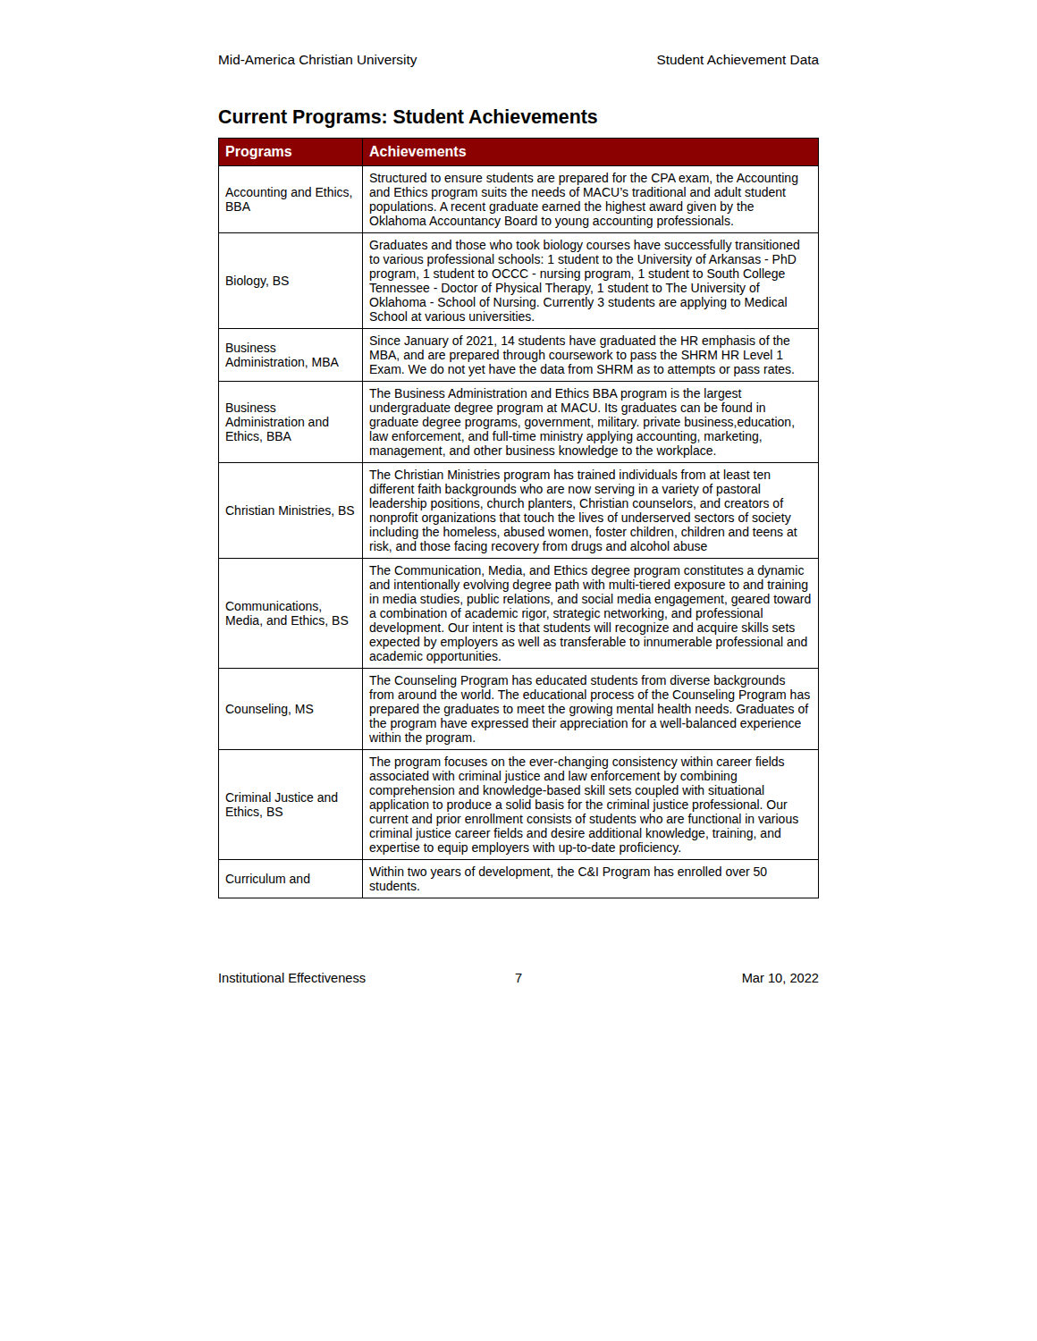Mid-America Christian University Student Achievement Data
Current Programs: Student Achievements
| Programs | Achievements |
| --- | --- |
| Accounting and Ethics, BBA | Structured to ensure students are prepared for the CPA exam, the Accounting and Ethics program suits the needs of MACU’s traditional and adult student populations. A recent graduate earned the highest award given by the Oklahoma Accountancy Board to young accounting professionals. |
| Biology, BS | Graduates and those who took biology courses have successfully transitioned to various professional schools: 1 student to the University of Arkansas - PhD program, 1 student to OCCC - nursing program, 1 student to South College Tennessee - Doctor of Physical Therapy, 1 student to The University of Oklahoma - School of Nursing. Currently 3 students are applying to Medical School at various universities. |
| Business Administration, MBA | Since January of 2021, 14 students have graduated the HR emphasis of the MBA, and are prepared through coursework to pass the SHRM HR Level 1 Exam. We do not yet have the data from SHRM as to attempts or pass rates. |
| Business Administration and Ethics, BBA | The Business Administration and Ethics BBA program is the largest undergraduate degree program at MACU. Its graduates can be found in graduate degree programs, government, military. private business,education, law enforcement, and full-time ministry applying accounting, marketing, management, and other business knowledge to the workplace. |
| Christian Ministries, BS | The Christian Ministries program has trained individuals from at least ten different faith backgrounds who are now serving in a variety of pastoral leadership positions, church planters, Christian counselors, and creators of nonprofit organizations that touch the lives of underserved sectors of society including the homeless, abused women, foster children, children and teens at risk, and those facing recovery from drugs and alcohol abuse |
| Communications, Media, and Ethics, BS | The Communication, Media, and Ethics degree program constitutes a dynamic and intentionally evolving degree path with multi-tiered exposure to and training in media studies, public relations, and social media engagement, geared toward a combination of academic rigor, strategic networking, and professional development. Our intent is that students will recognize and acquire skills sets expected by employers as well as transferable to innumerable professional and academic opportunities. |
| Counseling, MS | The Counseling Program has educated students from diverse backgrounds from around the world. The educational process of the Counseling Program has prepared the graduates to meet the growing mental health needs. Graduates of the program have expressed their appreciation for a well-balanced experience within the program. |
| Criminal Justice and Ethics, BS | The program focuses on the ever-changing consistency within career fields associated with criminal justice and law enforcement by combining comprehension and knowledge-based skill sets coupled with situational application to produce a solid basis for the criminal justice professional. Our current and prior enrollment consists of students who are functional in various criminal justice career fields and desire additional knowledge, training, and expertise to equip employers with up-to-date proficiency. |
| Curriculum and | Within two years of development, the C&I Program has enrolled over 50 students. |
Institutional Effectiveness 7 Mar 10, 2022